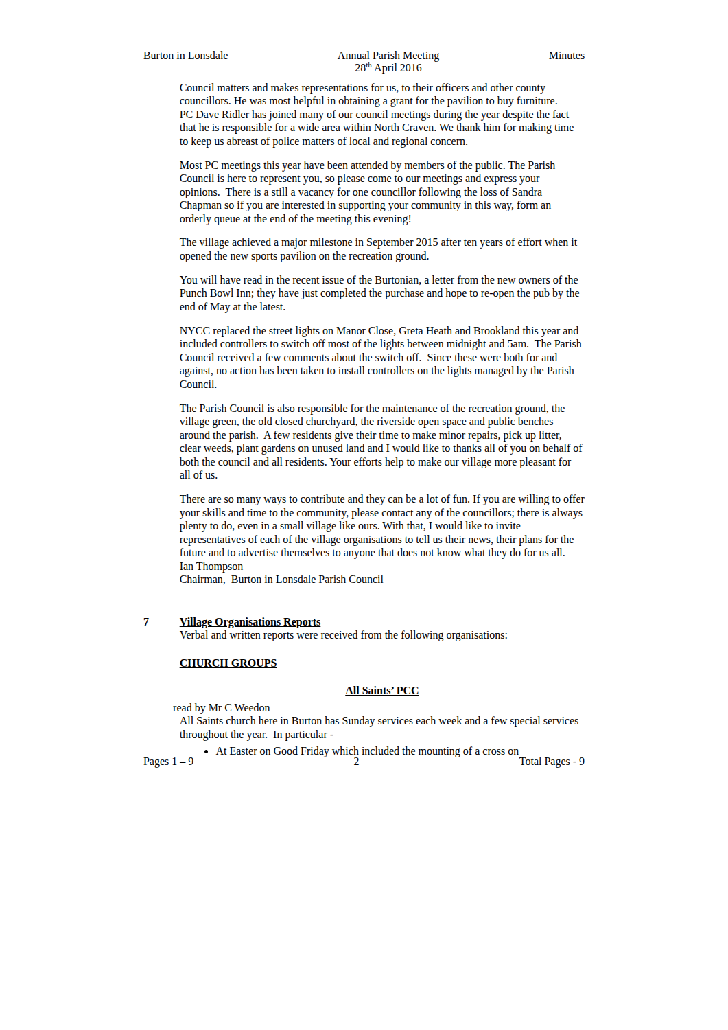Burton in Lonsdale
Annual Parish Meeting 28th April 2016
Minutes
Council matters and makes representations for us, to their officers and other county councillors. He was most helpful in obtaining a grant for the pavilion to buy furniture.
PC Dave Ridler has joined many of our council meetings during the year despite the fact that he is responsible for a wide area within North Craven. We thank him for making time to keep us abreast of police matters of local and regional concern.
Most PC meetings this year have been attended by members of the public. The Parish Council is here to represent you, so please come to our meetings and express your opinions. There is a still a vacancy for one councillor following the loss of Sandra Chapman so if you are interested in supporting your community in this way, form an orderly queue at the end of the meeting this evening!
The village achieved a major milestone in September 2015 after ten years of effort when it opened the new sports pavilion on the recreation ground.
You will have read in the recent issue of the Burtonian, a letter from the new owners of the Punch Bowl Inn; they have just completed the purchase and hope to re-open the pub by the end of May at the latest.
NYCC replaced the street lights on Manor Close, Greta Heath and Brookland this year and included controllers to switch off most of the lights between midnight and 5am. The Parish Council received a few comments about the switch off. Since these were both for and against, no action has been taken to install controllers on the lights managed by the Parish Council.
The Parish Council is also responsible for the maintenance of the recreation ground, the village green, the old closed churchyard, the riverside open space and public benches around the parish. A few residents give their time to make minor repairs, pick up litter, clear weeds, plant gardens on unused land and I would like to thanks all of you on behalf of both the council and all residents. Your efforts help to make our village more pleasant for all of us.
There are so many ways to contribute and they can be a lot of fun. If you are willing to offer your skills and time to the community, please contact any of the councillors; there is always plenty to do, even in a small village like ours. With that, I would like to invite representatives of each of the village organisations to tell us their news, their plans for the future and to advertise themselves to anyone that does not know what they do for us all.
Ian Thompson
Chairman, Burton in Lonsdale Parish Council
7
Village Organisations Reports
Verbal and written reports were received from the following organisations:
CHURCH GROUPS
All Saints’ PCC
read by Mr C Weedon
All Saints church here in Burton has Sunday services each week and a few special services throughout the year. In particular -
At Easter on Good Friday which included the mounting of a cross on
Pages 1 – 9
2
Total Pages - 9